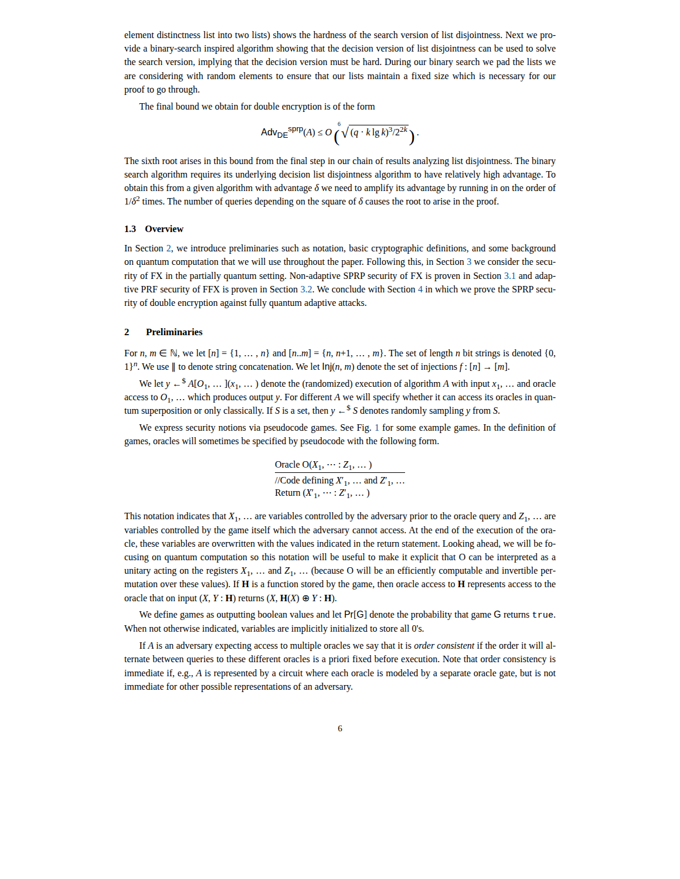element distinctness list into two lists) shows the hardness of the search version of list disjointness. Next we provide a binary-search inspired algorithm showing that the decision version of list disjointness can be used to solve the search version, implying that the decision version must be hard. During our binary search we pad the lists we are considering with random elements to ensure that our lists maintain a fixed size which is necessary for our proof to go through.
The final bound we obtain for double encryption is of the form
AdvDEsprp(A) ≤ O (6√(q · k lg k)3/22k) .
The sixth root arises in this bound from the final step in our chain of results analyzing list disjointness. The binary search algorithm requires its underlying decision list disjointness algorithm to have relatively high advantage. To obtain this from a given algorithm with advantage δ we need to amplify its advantage by running in on the order of 1/δ2 times. The number of queries depending on the square of δ causes the root to arise in the proof.
1.3 Overview
In Section 2, we introduce preliminaries such as notation, basic cryptographic definitions, and some background on quantum computation that we will use throughout the paper. Following this, in Section 3 we consider the security of FX in the partially quantum setting. Non-adaptive SPRP security of FX is proven in Section 3.1 and adaptive PRF security of FFX is proven in Section 3.2. We conclude with Section 4 in which we prove the SPRP security of double encryption against fully quantum adaptive attacks.
2 Preliminaries
For n, m ∈ ℕ, we let [n] = {1, … , n} and [n..m] = {n, n+1, … , m}. The set of length n bit strings is denoted {0, 1}n. We use ∥ to denote string concatenation. We let Inj(n, m) denote the set of injections f : [n] → [m].
We let y ←$ A[O1, … ](x1, … ) denote the (randomized) execution of algorithm A with input x1, … and oracle access to O1, … which produces output y. For different A we will specify whether it can access its oracles in quantum superposition or only classically. If S is a set, then y ←$ S denotes randomly sampling y from S.
We express security notions via pseudocode games. See Fig. 1 for some example games. In the definition of games, oracles will sometimes be specified by pseudocode with the following form.
Oracle O(X1, ⋯ : Z1, … ) //Code defining X′1, … and Z′1, …
Return (X′1, ⋯ : Z′1, … )
This notation indicates that X1, … are variables controlled by the adversary prior to the oracle query and Z1, … are variables controlled by the game itself which the adversary cannot access. At the end of the execution of the oracle, these variables are overwritten with the values indicated in the return statement. Looking ahead, we will be focusing on quantum computation so this notation will be useful to make it explicit that O can be interpreted as a unitary acting on the registers X1, … and Z1, … (because O will be an efficiently computable and invertible permutation over these values). If H is a function stored by the game, then oracle access to H represents access to the oracle that on input (X, Y : H) returns (X, H(X) ⊕ Y : H).
We define games as outputting boolean values and let Pr[G] denote the probability that game G returns true. When not otherwise indicated, variables are implicitly initialized to store all 0's.
If A is an adversary expecting access to multiple oracles we say that it is order consistent if the order it will alternate between queries to these different oracles is a priori fixed before execution. Note that order consistency is immediate if, e.g., A is represented by a circuit where each oracle is modeled by a separate oracle gate, but is not immediate for other possible representations of an adversary.
6